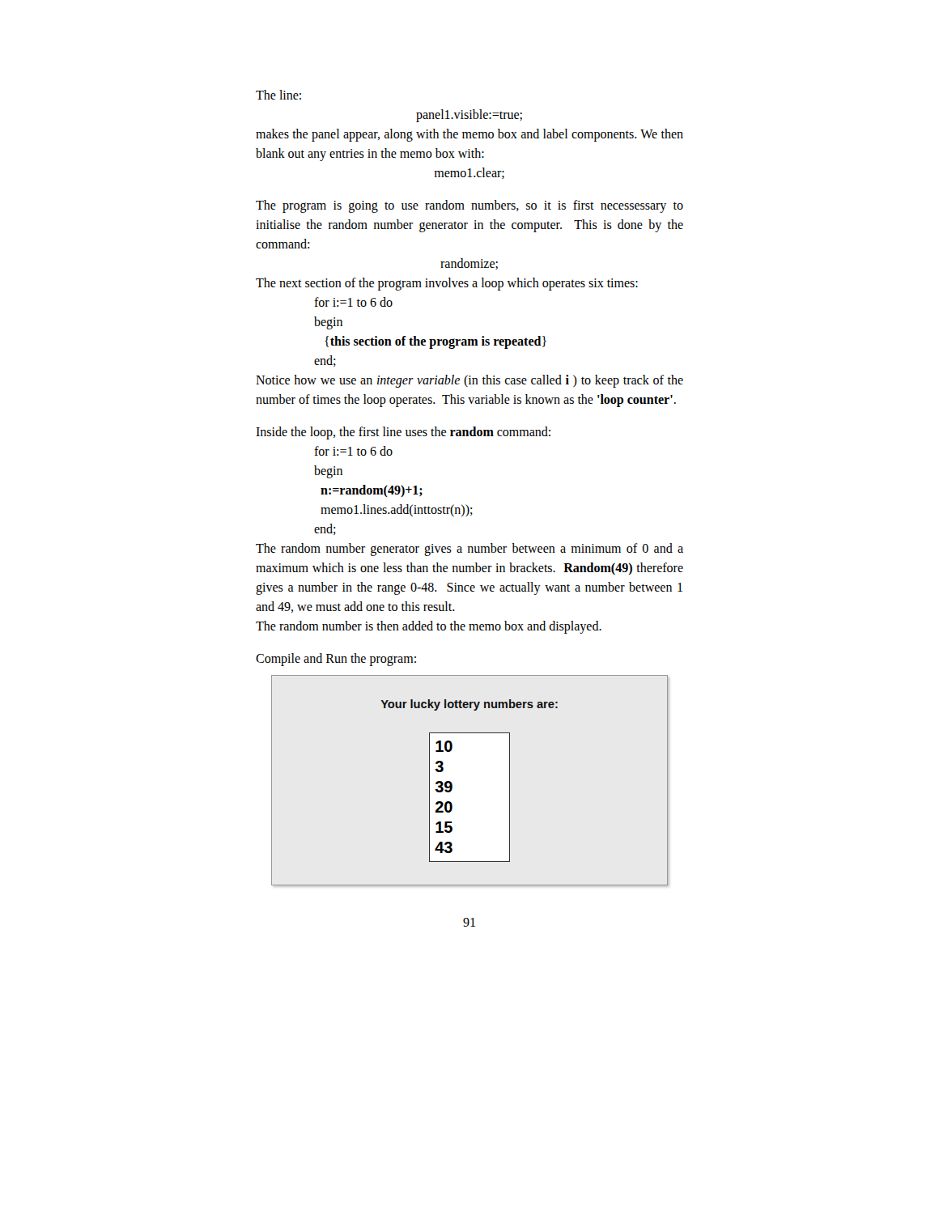The line:
panel1.visible:=true;
makes the panel appear, along with the memo box and label components. We then blank out any entries in the memo box with:
memo1.clear;
The program is going to use random numbers, so it is first necessessary to initialise the random number generator in the computer. This is done by the command:
randomize;
The next section of the program involves a loop which operates six times:
for i:=1 to 6 do begin {this section of the program is repeated} end;
Notice how we use an integer variable (in this case called i ) to keep track of the number of times the loop operates. This variable is known as the 'loop counter'.
Inside the loop, the first line uses the random command:
for i:=1 to 6 do begin n:=random(49)+1; memo1.lines.add(inttostr(n)); end;
The random number generator gives a number between a minimum of 0 and a maximum which is one less than the number in brackets. Random(49) therefore gives a number in the range 0-48. Since we actually want a number between 1 and 49, we must add one to this result.
The random number is then added to the memo box and displayed.
Compile and Run the program:
Your lucky lottery numbers are:
10
3
39
20
15
43
91